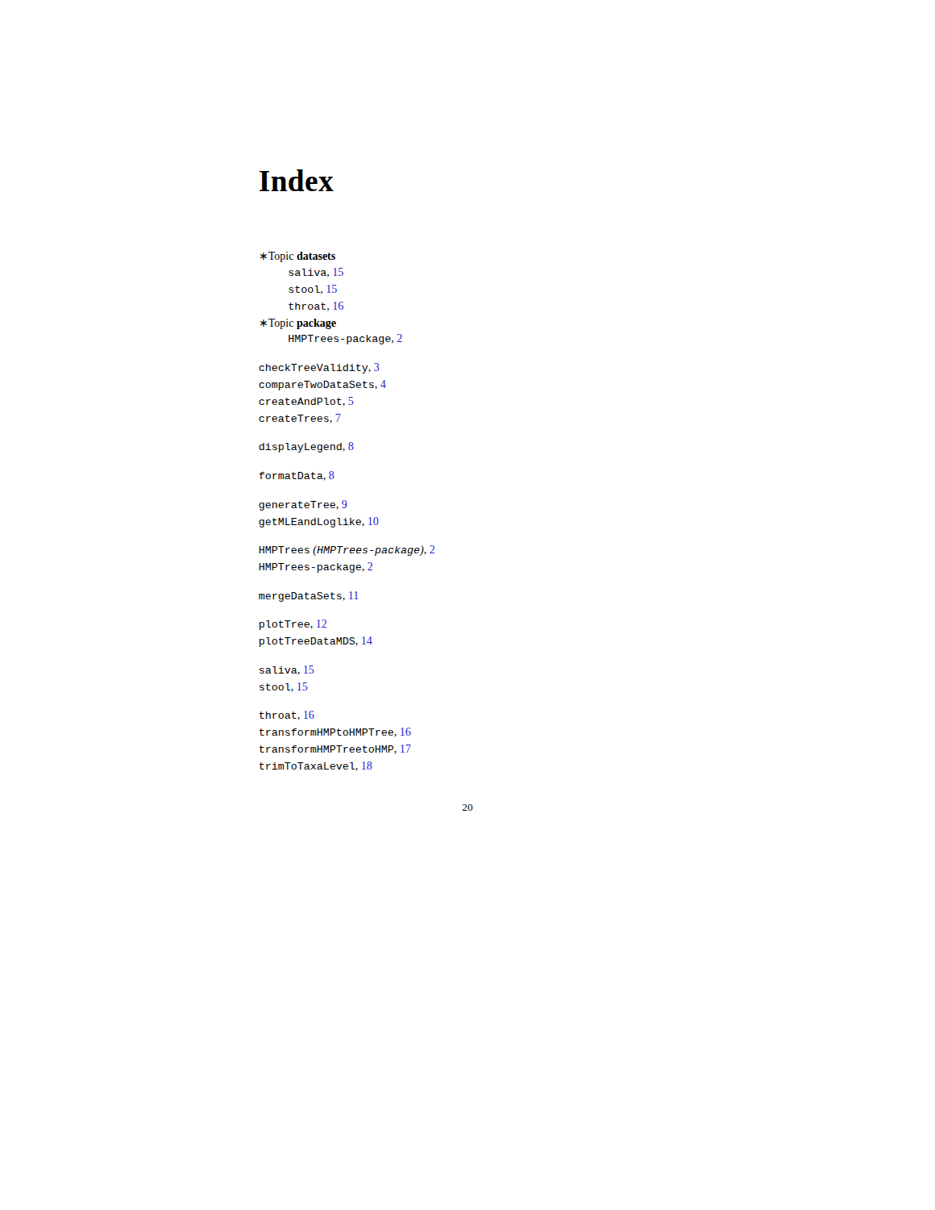Index
∗Topic datasets
saliva, 15
stool, 15
throat, 16
∗Topic package
HMPTrees-package, 2
checkTreeValidity, 3
compareTwoDataSets, 4
createAndPlot, 5
createTrees, 7
displayLegend, 8
formatData, 8
generateTree, 9
getMLEandLoglike, 10
HMPTrees (HMPTrees-package), 2
HMPTrees-package, 2
mergeDataSets, 11
plotTree, 12
plotTreeDataMDS, 14
saliva, 15
stool, 15
throat, 16
transformHMPtoHMPTree, 16
transformHMPTreetoHMP, 17
trimToTaxaLevel, 18
20